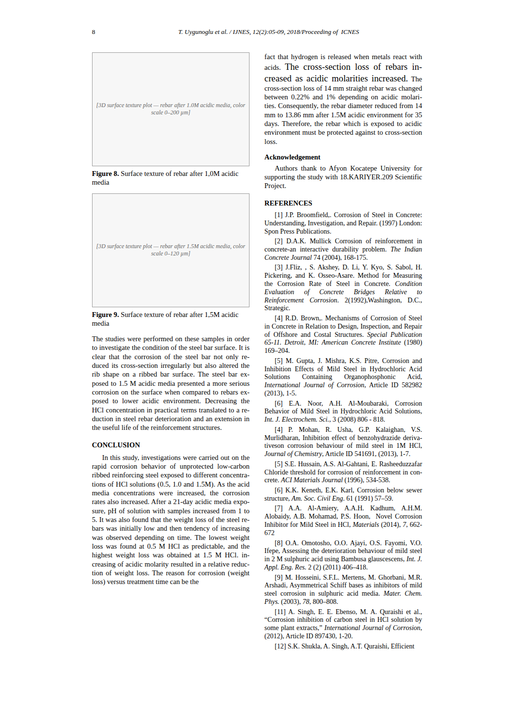8
T. Uygunoglu et al. / IJNES, 12(2):05-09, 2018/Proceeding of ICNES
[3D surface texture plot — rebar after 1.0M acidic media, color scale 0–200 µm]
Figure 8. Surface texture of rebar after 1,0M acidic media
[3D surface texture plot — rebar after 1.5M acidic media, color scale 0–120 µm]
Figure 9. Surface texture of rebar after 1,5M acidic media
The studies were performed on these samples in order to investigate the condition of the steel bar surface. It is clear that the corrosion of the steel bar not only reduced its cross-section irregularly but also altered the rib shape on a ribbed bar surface. The steel bar exposed to 1.5 M acidic media presented a more serious corrosion on the surface when compared to rebars exposed to lower acidic environment. Decreasing the HCl concentration in practical terms translated to a reduction in steel rebar deterioration and an extension in the useful life of the reinforcement structures.
Conclusion
In this study, investigations were carried out on the rapid corrosion behavior of unprotected low-carbon ribbed reinforcing steel exposed to different concentrations of HCl solutions (0.5, 1.0 and 1.5M). As the acid media concentrations were increased, the corrosion rates also increased. After a 21-day acidic media exposure, pH of solution with samples increased from 1 to 5. It was also found that the weight loss of the steel rebars was initially low and then tendency of increasing was observed depending on time. The lowest weight loss was found at 0.5 M HCl as predictable, and the highest weight loss was obtained at 1.5 M HCl. increasing of acidic molarity resulted in a relative reduction of weight loss. The reason for corrosion (weight loss) versus treatment time can be the
fact that hydrogen is released when metals react with acids. The cross-section loss of rebars increased as acidic molarities increased. The cross-section loss of 14 mm straight rebar was changed between 0.22% and 1% depending on acidic molarities. Consequently, the rebar diameter reduced from 14 mm to 13.86 mm after 1.5M acidic environment for 35 days. Therefore, the rebar which is exposed to acidic environment must be protected against to cross-section loss.
Acknowledgement
Authors thank to Afyon Kocatepe University for supporting the study with 18.KARIYER.209 Scientific Project.
References
[1] J.P. Broomfield,. Corrosion of Steel in Concrete: Understanding, Investigation, and Repair. (1997) London: Spon Press Publications.
[2] D.A.K. Mullick Corrosion of reinforcement in concrete-an interactive durability problem. The Indian Concrete Journal 74 (2004), 168-175.
[3] J.Fliz, , S. Akshey, D. Li, Y. Kyo, S. Sabol, H. Pickering, and K. Osseo-Asare. Method for Measuring the Corrosion Rate of Steel in Concrete. Condition Evaluation of Concrete Bridges Relative to Reinforcement Corrosion. 2(1992),Washington, D.C., Strategic.
[4] R.D. Brown,. Mechanisms of Corrosion of Steel in Concrete in Relation to Design, Inspection, and Repair of Offshore and Costal Structures. Special Publication 65-11. Detroit, MI: American Concrete Institute (1980) 169–204.
[5] M. Gupta, J. Mishra, K.S. Pitre, Corrosion and Inhibition Effects of Mild Steel in Hydrochloric Acid Solutions Containing Organophosphonic Acid, International Journal of Corrosion, Article ID 582982 (2013), 1-5.
[6] E.A. Noor, A.H. Al-Moubaraki, Corrosion Behavior of Mild Steel in Hydrochloric Acid Solutions, Int. J. Electrochem. Sci., 3 (2008) 806 - 818.
[4] P. Mohan, R. Usha, G.P. Kalaighan, V.S. Murlidharan, Inhibition effect of benzohydrazide derivativeson corrosion behaviour of mild steel in 1M HCl, Journal of Chemistry, Article ID 541691, (2013), 1-7.
[5] S.E. Hussain, A.S. Al-Gahtani, E. Rasheeduzzafar Chloride threshold for corrosion of reinforcement in concrete. ACI Materials Journal (1996), 534-538.
[6] K.K. Keneth, E.K. Karl, Corrosion below sewer structure, Am. Soc. Civil Eng. 61 (1991) 57–59.
[7] A.A. Al-Amiery, A.A.H. Kadhum, A.H.M. Alobaidy, A.B. Mohamad, P.S. Hoon, Novel Corrosion Inhibitor for Mild Steel in HCl, Materials (2014), 7, 662-672
[8] O.A. Omotosho, O.O. Ajayi, O.S. Fayomi, V.O. Ifepe, Assessing the deterioration behaviour of mild steel in 2 M sulphuric acid using Bambusa glauscescens, Int. J. Appl. Eng. Res. 2 (2) (2011) 406–418.
[9] M. Hosseini, S.F.L. Mertens, M. Ghorbani, M.R. Arshadi, Asymmetrical Schiff bases as inhibitors of mild steel corrosion in sulphuric acid media. Mater. Chem. Phys. (2003), 78, 800–808.
[11] A. Singh, E. E. Ebenso, M. A. Quraishi et al., “Corrosion inhibition of carbon steel in HCl solution by some plant extracts,” International Journal of Corrosion, (2012), Article ID 897430, 1-20.
[12] S.K. Shukla, A. Singh, A.T. Quraishi, Efficient